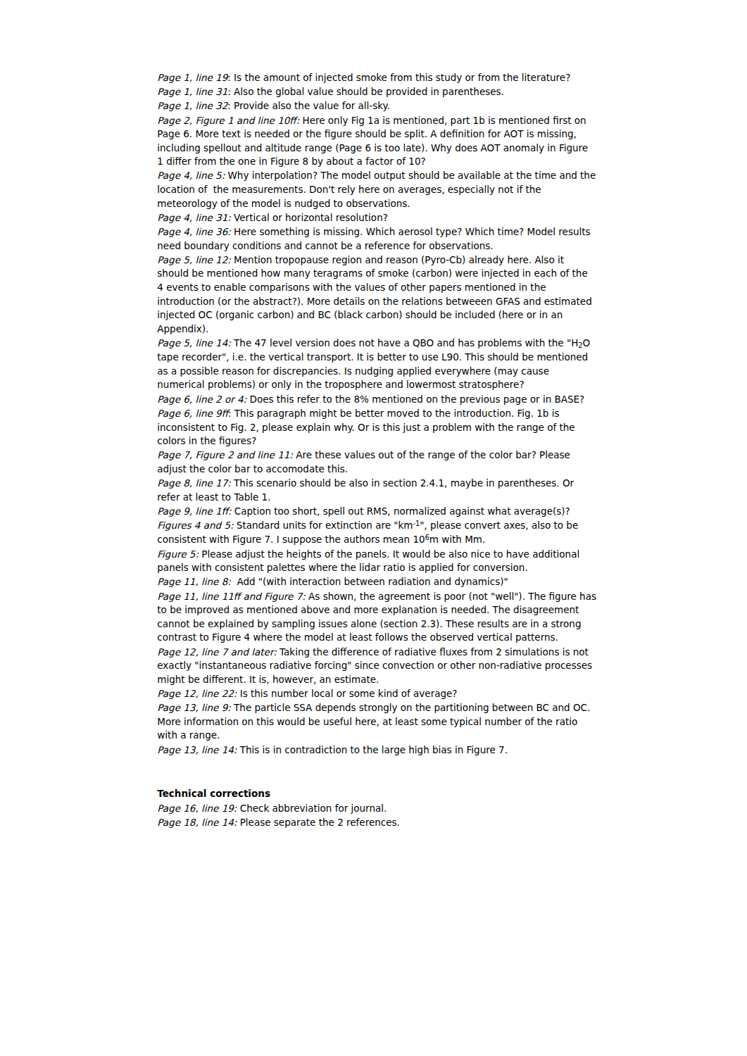Page 1, line 19: Is the amount of injected smoke from this study or from the literature?
Page 1, line 31: Also the global value should be provided in parentheses.
Page 1, line 32: Provide also the value for all-sky.
Page 2, Figure 1 and line 10ff: Here only Fig 1a is mentioned, part 1b is mentioned first on Page 6. More text is needed or the figure should be split. A definition for AOT is missing, including spellout and altitude range (Page 6 is too late). Why does AOT anomaly in Figure 1 differ from the one in Figure 8 by about a factor of 10?
Page 4, line 5: Why interpolation? The model output should be available at the time and the location of the measurements. Don't rely here on averages, especially not if the meteorology of the model is nudged to observations.
Page 4, line 31: Vertical or horizontal resolution?
Page 4, line 36: Here something is missing. Which aerosol type? Which time? Model results need boundary conditions and cannot be a reference for observations.
Page 5, line 12: Mention tropopause region and reason (Pyro-Cb) already here. Also it should be mentioned how many teragrams of smoke (carbon) were injected in each of the 4 events to enable comparisons with the values of other papers mentioned in the introduction (or the abstract?). More details on the relations betweeen GFAS and estimated injected OC (organic carbon) and BC (black carbon) should be included (here or in an Appendix).
Page 5, line 14: The 47 level version does not have a QBO and has problems with the "H2O tape recorder", i.e. the vertical transport. It is better to use L90. This should be mentioned as a possible reason for discrepancies. Is nudging applied everywhere (may cause numerical problems) or only in the troposphere and lowermost stratosphere?
Page 6, line 2 or 4: Does this refer to the 8% mentioned on the previous page or in BASE?
Page 6, line 9ff: This paragraph might be better moved to the introduction. Fig. 1b is inconsistent to Fig. 2, please explain why. Or is this just a problem with the range of the colors in the figures?
Page 7, Figure 2 and line 11: Are these values out of the range of the color bar? Please adjust the color bar to accomodate this.
Page 8, line 17: This scenario should be also in section 2.4.1, maybe in parentheses. Or refer at least to Table 1.
Page 9, line 1ff: Caption too short, spell out RMS, normalized against what average(s)?
Figures 4 and 5: Standard units for extinction are "km-1", please convert axes, also to be consistent with Figure 7. I suppose the authors mean 106m with Mm.
Figure 5: Please adjust the heights of the panels. It would be also nice to have additional panels with consistent palettes where the lidar ratio is applied for conversion.
Page 11, line 8: Add "(with interaction between radiation and dynamics)"
Page 11, line 11ff and Figure 7: As shown, the agreement is poor (not "well"). The figure has to be improved as mentioned above and more explanation is needed. The disagreement cannot be explained by sampling issues alone (section 2.3). These results are in a strong contrast to Figure 4 where the model at least follows the observed vertical patterns.
Page 12, line 7 and later: Taking the difference of radiative fluxes from 2 simulations is not exactly "instantaneous radiative forcing" since convection or other non-radiative processes might be different. It is, however, an estimate.
Page 12, line 22: Is this number local or some kind of average?
Page 13, line 9: The particle SSA depends strongly on the partitioning between BC and OC. More information on this would be useful here, at least some typical number of the ratio with a range.
Page 13, line 14: This is in contradiction to the large high bias in Figure 7.
Technical corrections
Page 16, line 19: Check abbreviation for journal.
Page 18, line 14: Please separate the 2 references.